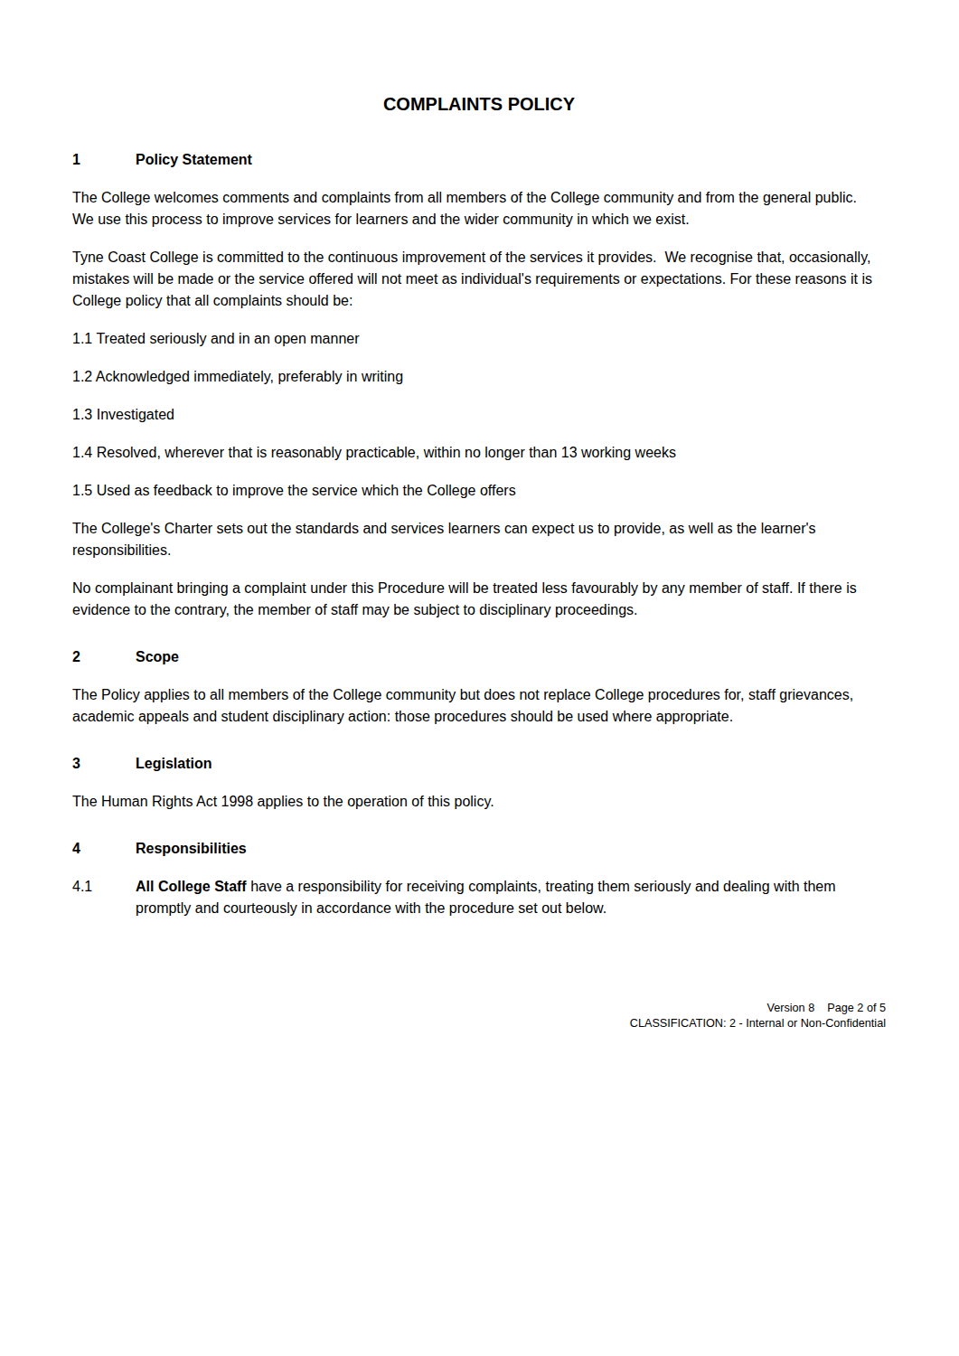COMPLAINTS POLICY
1 Policy Statement
The College welcomes comments and complaints from all members of the College community and from the general public. We use this process to improve services for learners and the wider community in which we exist.
Tyne Coast College is committed to the continuous improvement of the services it provides. We recognise that, occasionally, mistakes will be made or the service offered will not meet as individual's requirements or expectations. For these reasons it is College policy that all complaints should be:
1.1 Treated seriously and in an open manner
1.2 Acknowledged immediately, preferably in writing
1.3 Investigated
1.4 Resolved, wherever that is reasonably practicable, within no longer than 13 working weeks
1.5 Used as feedback to improve the service which the College offers
The College's Charter sets out the standards and services learners can expect us to provide, as well as the learner's responsibilities.
No complainant bringing a complaint under this Procedure will be treated less favourably by any member of staff. If there is evidence to the contrary, the member of staff may be subject to disciplinary proceedings.
2 Scope
The Policy applies to all members of the College community but does not replace College procedures for, staff grievances, academic appeals and student disciplinary action: those procedures should be used where appropriate.
3 Legislation
The Human Rights Act 1998 applies to the operation of this policy.
4 Responsibilities
4.1 All College Staff have a responsibility for receiving complaints, treating them seriously and dealing with them promptly and courteously in accordance with the procedure set out below.
Version 8 Page 2 of 5
CLASSIFICATION: 2 - Internal or Non-Confidential